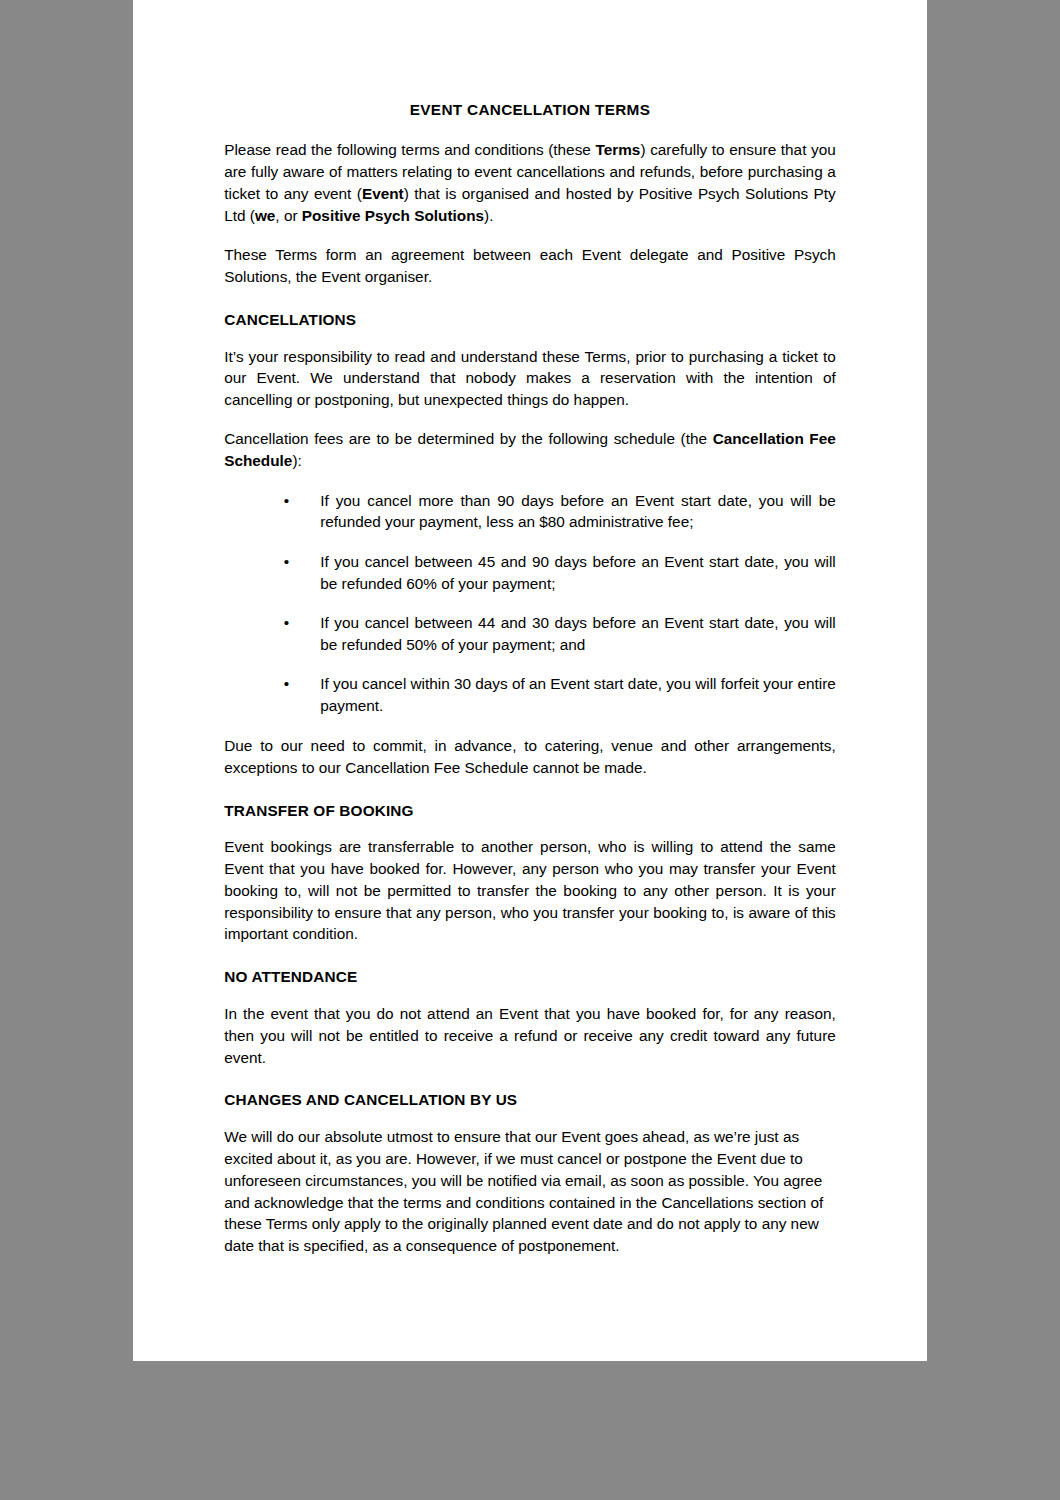EVENT CANCELLATION TERMS
Please read the following terms and conditions (these Terms) carefully to ensure that you are fully aware of matters relating to event cancellations and refunds, before purchasing a ticket to any event (Event) that is organised and hosted by Positive Psych Solutions Pty Ltd (we, or Positive Psych Solutions).
These Terms form an agreement between each Event delegate and Positive Psych Solutions, the Event organiser.
CANCELLATIONS
It’s your responsibility to read and understand these Terms, prior to purchasing a ticket to our Event. We understand that nobody makes a reservation with the intention of cancelling or postponing, but unexpected things do happen.
Cancellation fees are to be determined by the following schedule (the Cancellation Fee Schedule):
If you cancel more than 90 days before an Event start date, you will be refunded your payment, less an $80 administrative fee;
If you cancel between 45 and 90 days before an Event start date, you will be refunded 60% of your payment;
If you cancel between 44 and 30 days before an Event start date, you will be refunded 50% of your payment; and
If you cancel within 30 days of an Event start date, you will forfeit your entire payment.
Due to our need to commit, in advance, to catering, venue and other arrangements, exceptions to our Cancellation Fee Schedule cannot be made.
TRANSFER OF BOOKING
Event bookings are transferrable to another person, who is willing to attend the same Event that you have booked for. However, any person who you may transfer your Event booking to, will not be permitted to transfer the booking to any other person. It is your responsibility to ensure that any person, who you transfer your booking to, is aware of this important condition.
NO ATTENDANCE
In the event that you do not attend an Event that you have booked for, for any reason, then you will not be entitled to receive a refund or receive any credit toward any future event.
CHANGES AND CANCELLATION BY US
We will do our absolute utmost to ensure that our Event goes ahead, as we’re just as excited about it, as you are. However, if we must cancel or postpone the Event due to unforeseen circumstances, you will be notified via email, as soon as possible. You agree and acknowledge that the terms and conditions contained in the Cancellations section of these Terms only apply to the originally planned event date and do not apply to any new date that is specified, as a consequence of postponement.